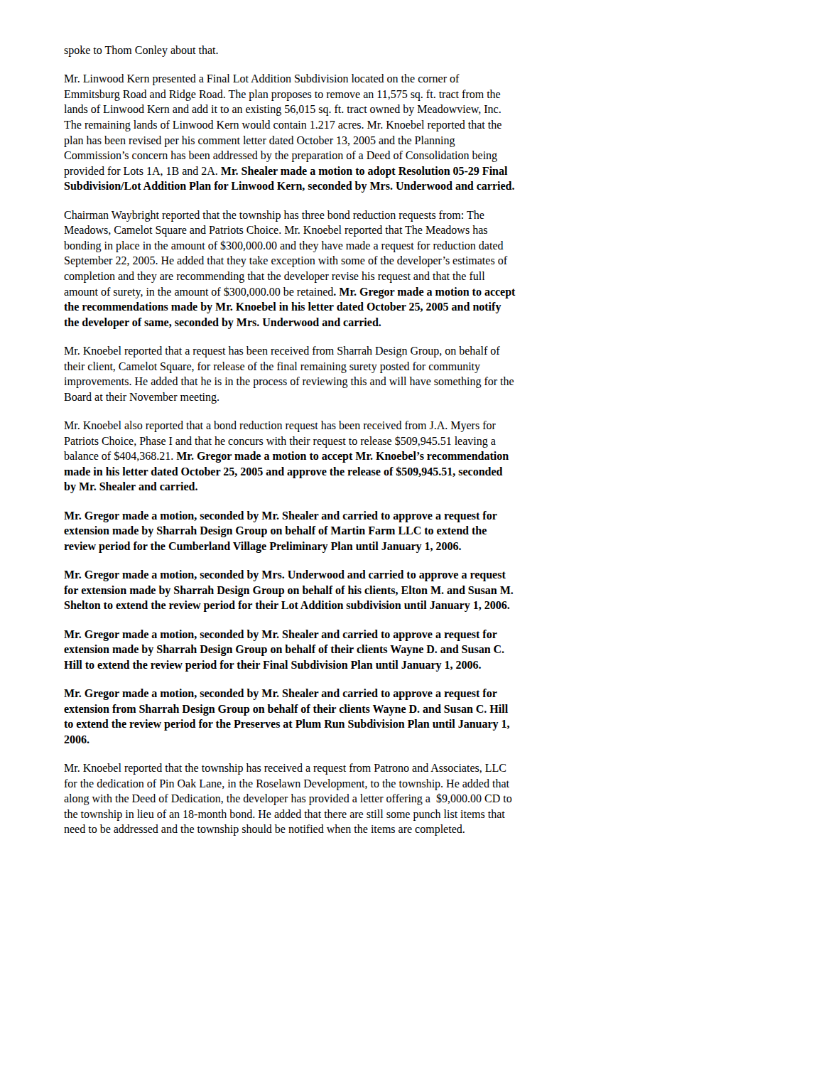spoke to Thom Conley about that.
Mr. Linwood Kern presented a Final Lot Addition Subdivision located on the corner of Emmitsburg Road and Ridge Road. The plan proposes to remove an 11,575 sq. ft. tract from the lands of Linwood Kern and add it to an existing 56,015 sq. ft. tract owned by Meadowview, Inc. The remaining lands of Linwood Kern would contain 1.217 acres. Mr. Knoebel reported that the plan has been revised per his comment letter dated October 13, 2005 and the Planning Commission’s concern has been addressed by the preparation of a Deed of Consolidation being provided for Lots 1A, 1B and 2A. Mr. Shealer made a motion to adopt Resolution 05-29 Final Subdivision/Lot Addition Plan for Linwood Kern, seconded by Mrs. Underwood and carried.
Chairman Waybright reported that the township has three bond reduction requests from: The Meadows, Camelot Square and Patriots Choice. Mr. Knoebel reported that The Meadows has bonding in place in the amount of $300,000.00 and they have made a request for reduction dated September 22, 2005. He added that they take exception with some of the developer’s estimates of completion and they are recommending that the developer revise his request and that the full amount of surety, in the amount of $300,000.00 be retained. Mr. Gregor made a motion to accept the recommendations made by Mr. Knoebel in his letter dated October 25, 2005 and notify the developer of same, seconded by Mrs. Underwood and carried.
Mr. Knoebel reported that a request has been received from Sharrah Design Group, on behalf of their client, Camelot Square, for release of the final remaining surety posted for community improvements. He added that he is in the process of reviewing this and will have something for the Board at their November meeting.
Mr. Knoebel also reported that a bond reduction request has been received from J.A. Myers for Patriots Choice, Phase I and that he concurs with their request to release $509,945.51 leaving a balance of $404,368.21. Mr. Gregor made a motion to accept Mr. Knoebel’s recommendation made in his letter dated October 25, 2005 and approve the release of $509,945.51, seconded by Mr. Shealer and carried.
Mr. Gregor made a motion, seconded by Mr. Shealer and carried to approve a request for extension made by Sharrah Design Group on behalf of Martin Farm LLC to extend the review period for the Cumberland Village Preliminary Plan until January 1, 2006.
Mr. Gregor made a motion, seconded by Mrs. Underwood and carried to approve a request for extension made by Sharrah Design Group on behalf of his clients, Elton M. and Susan M. Shelton to extend the review period for their Lot Addition subdivision until January 1, 2006.
Mr. Gregor made a motion, seconded by Mr. Shealer and carried to approve a request for extension made by Sharrah Design Group on behalf of their clients Wayne D. and Susan C. Hill to extend the review period for their Final Subdivision Plan until January 1, 2006.
Mr. Gregor made a motion, seconded by Mr. Shealer and carried to approve a request for extension from Sharrah Design Group on behalf of their clients Wayne D. and Susan C. Hill to extend the review period for the Preserves at Plum Run Subdivision Plan until January 1, 2006.
Mr. Knoebel reported that the township has received a request from Patrono and Associates, LLC for the dedication of Pin Oak Lane, in the Roselawn Development, to the township. He added that along with the Deed of Dedication, the developer has provided a letter offering a $9,000.00 CD to the township in lieu of an 18-month bond. He added that there are still some punch list items that need to be addressed and the township should be notified when the items are completed.